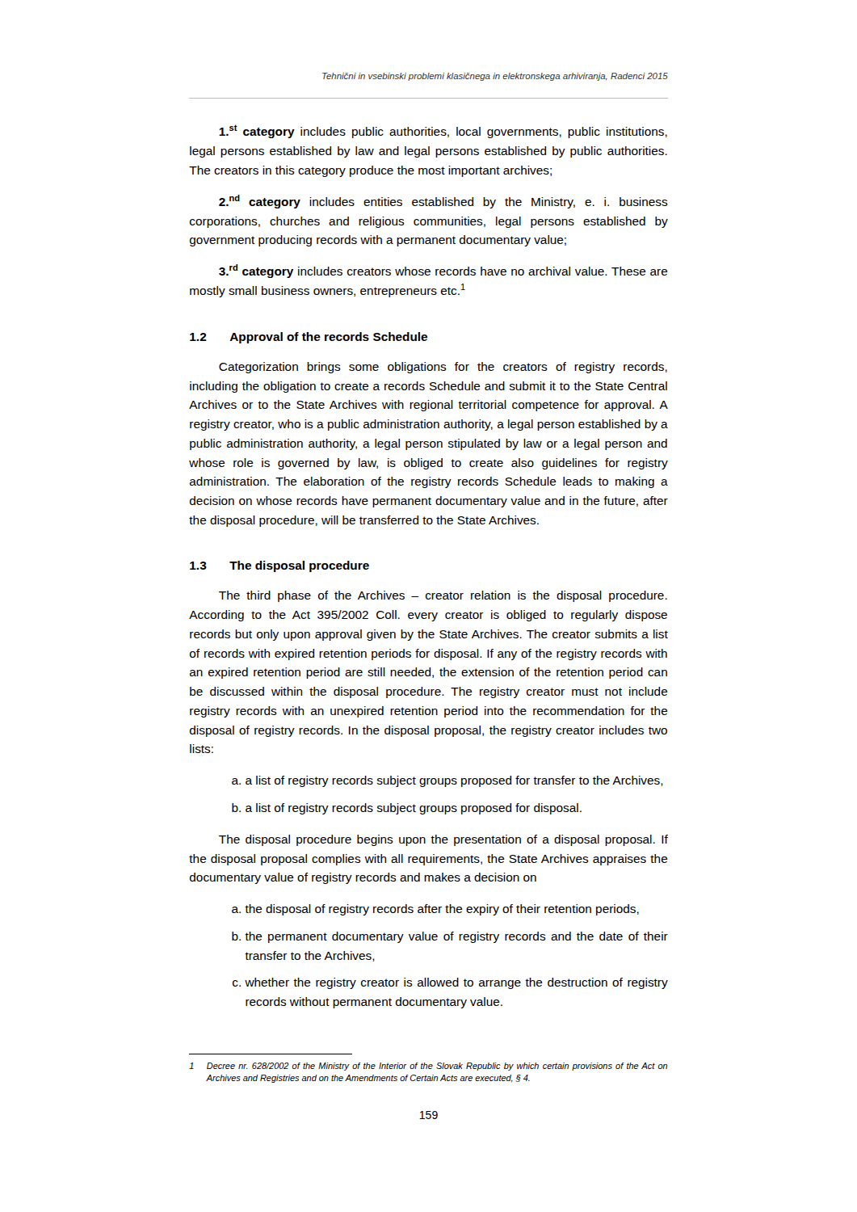Tehnični in vsebinski problemi klasičnega in elektronskega arhiviranja, Radenci 2015
1.st category includes public authorities, local governments, public institutions, legal persons established by law and legal persons established by public authorities. The creators in this category produce the most important archives;
2.nd category includes entities established by the Ministry, e. i. business corporations, churches and religious communities, legal persons established by government producing records with a permanent documentary value;
3.rd category includes creators whose records have no archival value. These are mostly small business owners, entrepreneurs etc.1
1.2 Approval of the records Schedule
Categorization brings some obligations for the creators of registry records, including the obligation to create a records Schedule and submit it to the State Central Archives or to the State Archives with regional territorial competence for approval. A registry creator, who is a public administration authority, a legal person established by a public administration authority, a legal person stipulated by law or a legal person and whose role is governed by law, is obliged to create also guidelines for registry administration. The elaboration of the registry records Schedule leads to making a decision on whose records have permanent documentary value and in the future, after the disposal procedure, will be transferred to the State Archives.
1.3 The disposal procedure
The third phase of the Archives – creator relation is the disposal procedure. According to the Act 395/2002 Coll. every creator is obliged to regularly dispose records but only upon approval given by the State Archives. The creator submits a list of records with expired retention periods for disposal. If any of the registry records with an expired retention period are still needed, the extension of the retention period can be discussed within the disposal procedure. The registry creator must not include registry records with an unexpired retention period into the recommendation for the disposal of registry records. In the disposal proposal, the registry creator includes two lists:
a list of registry records subject groups proposed for transfer to the Archives,
a list of registry records subject groups proposed for disposal.
The disposal procedure begins upon the presentation of a disposal proposal. If the disposal proposal complies with all requirements, the State Archives appraises the documentary value of registry records and makes a decision on
the disposal of registry records after the expiry of their retention periods,
the permanent documentary value of registry records and the date of their transfer to the Archives,
whether the registry creator is allowed to arrange the destruction of registry records without permanent documentary value.
1 Decree nr. 628/2002 of the Ministry of the Interior of the Slovak Republic by which certain provisions of the Act on Archives and Registries and on the Amendments of Certain Acts are executed, § 4.
159